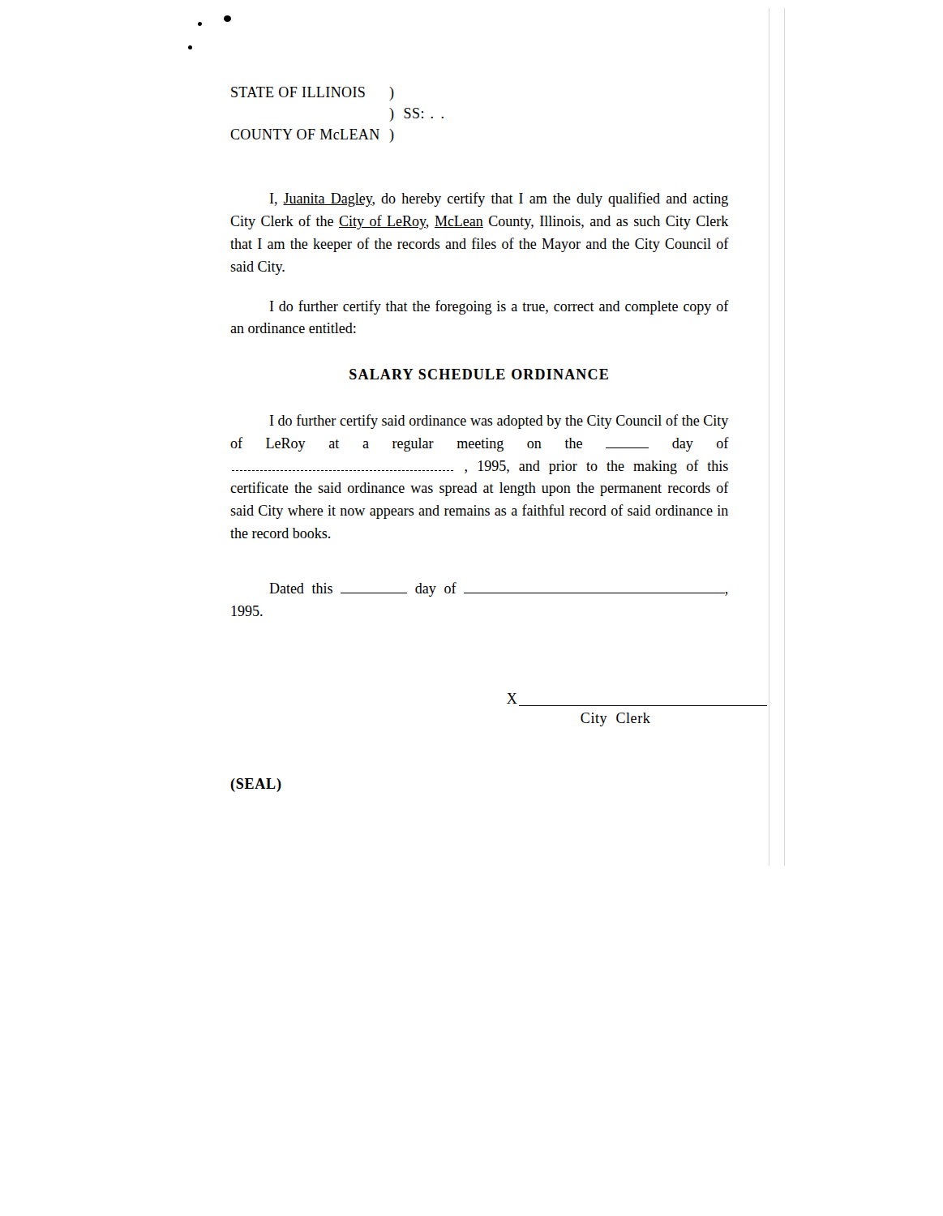| STATE OF ILLINOIS | ) | |
| | ) | SS: . . |
| COUNTY OF McLEAN | ) | |
I, Juanita Dagley, do hereby certify that I am the duly qualified and acting City Clerk of the City of LeRoy, McLean County, Illinois, and as such City Clerk that I am the keeper of the records and files of the Mayor and the City Council of said City.
I do further certify that the foregoing is a true, correct and complete copy of an ordinance entitled:
SALARY SCHEDULE ORDINANCE
I do further certify said ordinance was adopted by the City Council of the City of LeRoy at a regular meeting on the day of , 1995, and prior to the making of this certificate the said ordinance was spread at length upon the permanent records of said City where it now appears and remains as a faithful record of said ordinance in the record books.
Dated this day of , 1995.
X
City Clerk
(SEAL)